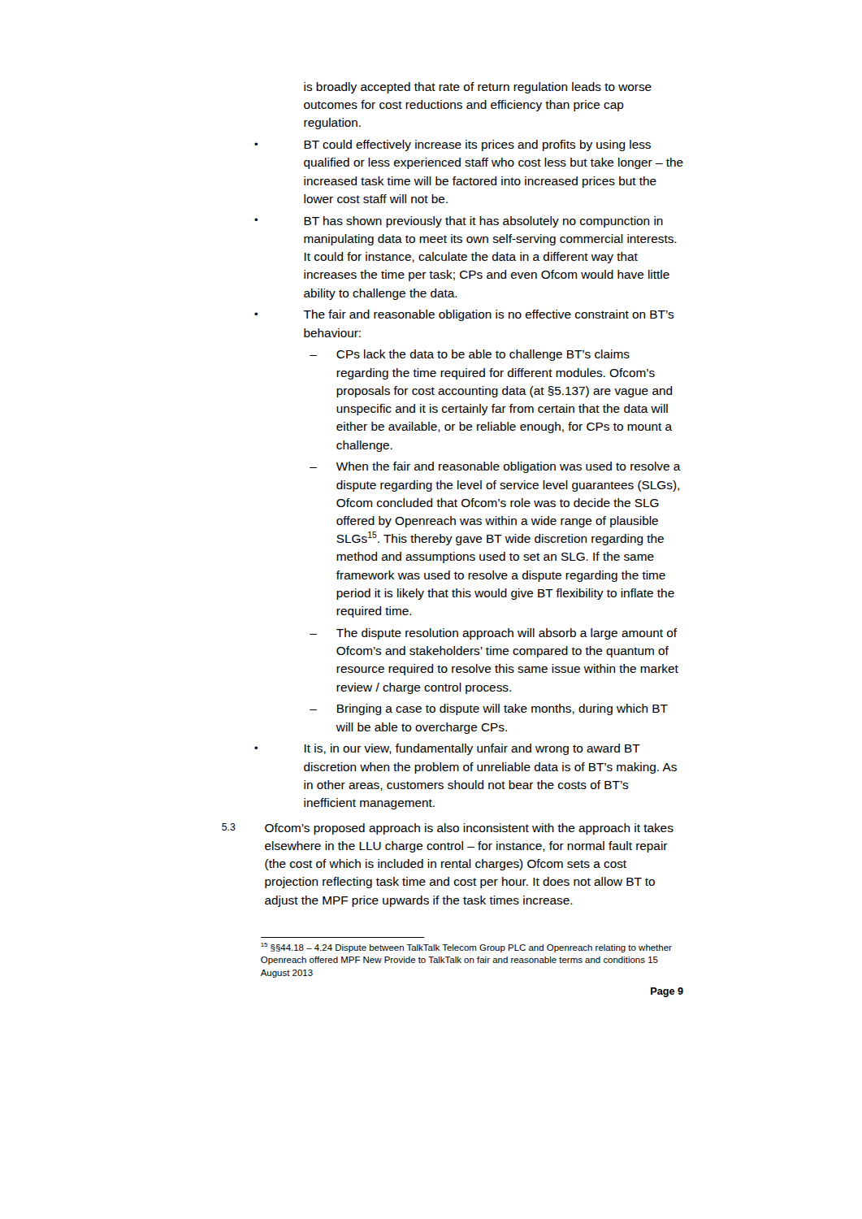is broadly accepted that rate of return regulation leads to worse outcomes for cost reductions and efficiency than price cap regulation.
BT could effectively increase its prices and profits by using less qualified or less experienced staff who cost less but take longer – the increased task time will be factored into increased prices but the lower cost staff will not be.
BT has shown previously that it has absolutely no compunction in manipulating data to meet its own self-serving commercial interests. It could for instance, calculate the data in a different way that increases the time per task; CPs and even Ofcom would have little ability to challenge the data.
The fair and reasonable obligation is no effective constraint on BT’s behaviour:
CPs lack the data to be able to challenge BT’s claims regarding the time required for different modules. Ofcom’s proposals for cost accounting data (at §5.137) are vague and unspecific and it is certainly far from certain that the data will either be available, or be reliable enough, for CPs to mount a challenge.
When the fair and reasonable obligation was used to resolve a dispute regarding the level of service level guarantees (SLGs), Ofcom concluded that Ofcom’s role was to decide the SLG offered by Openreach was within a wide range of plausible SLGs15. This thereby gave BT wide discretion regarding the method and assumptions used to set an SLG. If the same framework was used to resolve a dispute regarding the time period it is likely that this would give BT flexibility to inflate the required time.
The dispute resolution approach will absorb a large amount of Ofcom’s and stakeholders’ time compared to the quantum of resource required to resolve this same issue within the market review / charge control process.
Bringing a case to dispute will take months, during which BT will be able to overcharge CPs.
It is, in our view, fundamentally unfair and wrong to award BT discretion when the problem of unreliable data is of BT’s making. As in other areas, customers should not bear the costs of BT’s inefficient management.
5.3 Ofcom’s proposed approach is also inconsistent with the approach it takes elsewhere in the LLU charge control – for instance, for normal fault repair (the cost of which is included in rental charges) Ofcom sets a cost projection reflecting task time and cost per hour. It does not allow BT to adjust the MPF price upwards if the task times increase.
15 §§44.18 – 4.24 Dispute between TalkTalk Telecom Group PLC and Openreach relating to whether Openreach offered MPF New Provide to TalkTalk on fair and reasonable terms and conditions 15 August 2013
Page 9